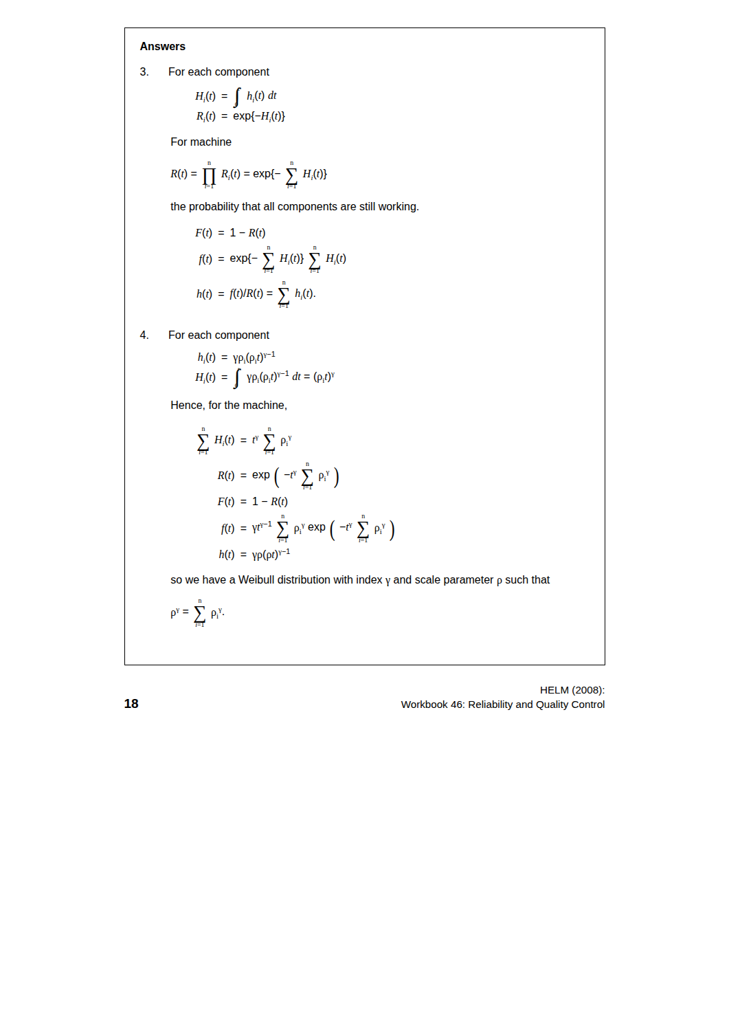Answers
3.
For each component
| H i ( t ) | = | t ∫ 0 h i ( t ) dt |
| R i ( t ) | = | exp{− H i ( t )} |
For machine
R(t) = n∏i=1 Ri(t) = exp{− n∑i=1 Hi(t)}
the probability that all components are still working.
| F ( t ) | = | 1 − R ( t ) |
| f ( t ) | = | exp{− n ∑ i =1 H i ( t )} n ∑ i =1 H i ( t ) |
| h ( t ) | = | f ( t )/ R ( t ) = n ∑ i =1 h i ( t ). |
4.
For each component
| h i ( t ) | = | γ ρ i ( ρ i t ) γ −1 |
| H i ( t ) | = | t ∫ 0 γ ρ i ( ρ i t ) γ −1 dt = ( ρ i t ) γ |
Hence, for the machine,
| n ∑ i =1 H i ( t ) | = | t γ n ∑ i =1 ρ i γ |
| R ( t ) | = | exp ( − t γ n ∑ i =1 ρ i γ ) |
| F ( t ) | = | 1 − R ( t ) |
| f ( t ) | = | γ t γ −1 n ∑ i =1 ρ i γ exp ( − t γ n ∑ i =1 ρ i γ ) |
| h ( t ) | = | γ ρ ( ρ t ) γ −1 |
so we have a Weibull distribution with index γ and scale parameter ρ such that
ργ = n∑i=1 ρiγ.
18
HELM (2008):
Workbook 46: Reliability and Quality Control